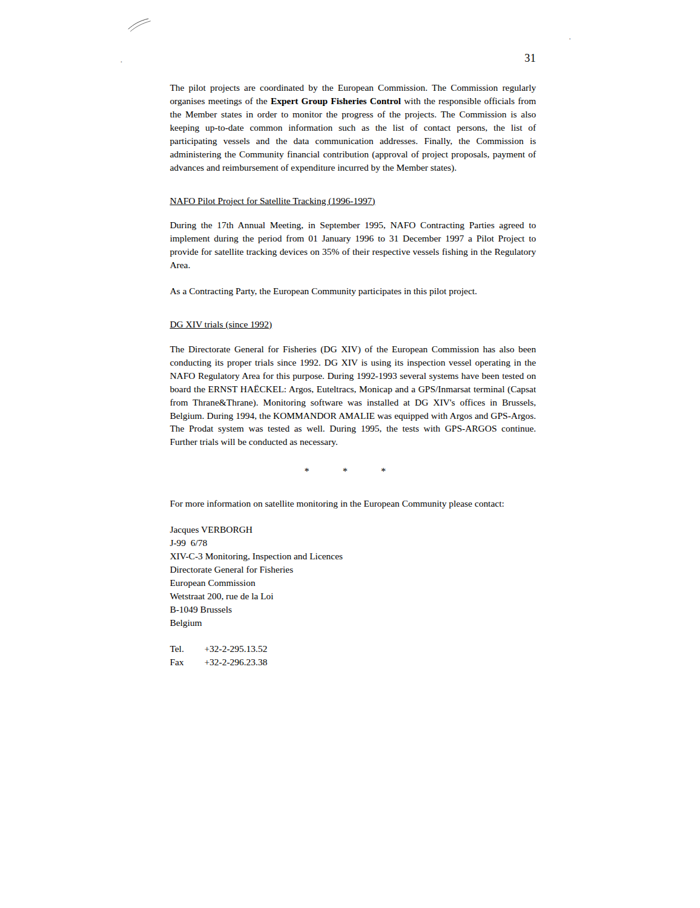.
.
31
The pilot projects are coordinated by the European Commission. The Commission regularly organises meetings of the Expert Group Fisheries Control with the responsible officials from the Member states in order to monitor the progress of the projects. The Commission is also keeping up-to-date common information such as the list of contact persons, the list of participating vessels and the data communication addresses. Finally, the Commission is administering the Community financial contribution (approval of project proposals, payment of advances and reimbursement of expenditure incurred by the Member states).
NAFO Pilot Project for Satellite Tracking (1996-1997)
During the 17th Annual Meeting, in September 1995, NAFO Contracting Parties agreed to implement during the period from 01 January 1996 to 31 December 1997 a Pilot Project to provide for satellite tracking devices on 35% of their respective vessels fishing in the Regulatory Area.
As a Contracting Party, the European Community participates in this pilot project.
DG XIV trials (since 1992)
The Directorate General for Fisheries (DG XIV) of the European Commission has also been conducting its proper trials since 1992. DG XIV is using its inspection vessel operating in the NAFO Regulatory Area for this purpose. During 1992-1993 several systems have been tested on board the ERNST HAËCKEL: Argos, Euteltracs, Monicap and a GPS/Inmarsat terminal (Capsat from Thrane&Thrane). Monitoring software was installed at DG XIV's offices in Brussels, Belgium. During 1994, the KOMMANDOR AMALIE was equipped with Argos and GPS-Argos. The Prodat system was tested as well. During 1995, the tests with GPS-ARGOS continue. Further trials will be conducted as necessary.
* * *
For more information on satellite monitoring in the European Community please contact:
Jacques VERBORGH
J-99 6/78
XIV-C-3 Monitoring, Inspection and Licences
Directorate General for Fisheries
European Commission
Wetstraat 200, rue de la Loi
B-1049 Brussels
Belgium
| Tel. | +32-2-295.13.52 |
| Fax | +32-2-296.23.38 |